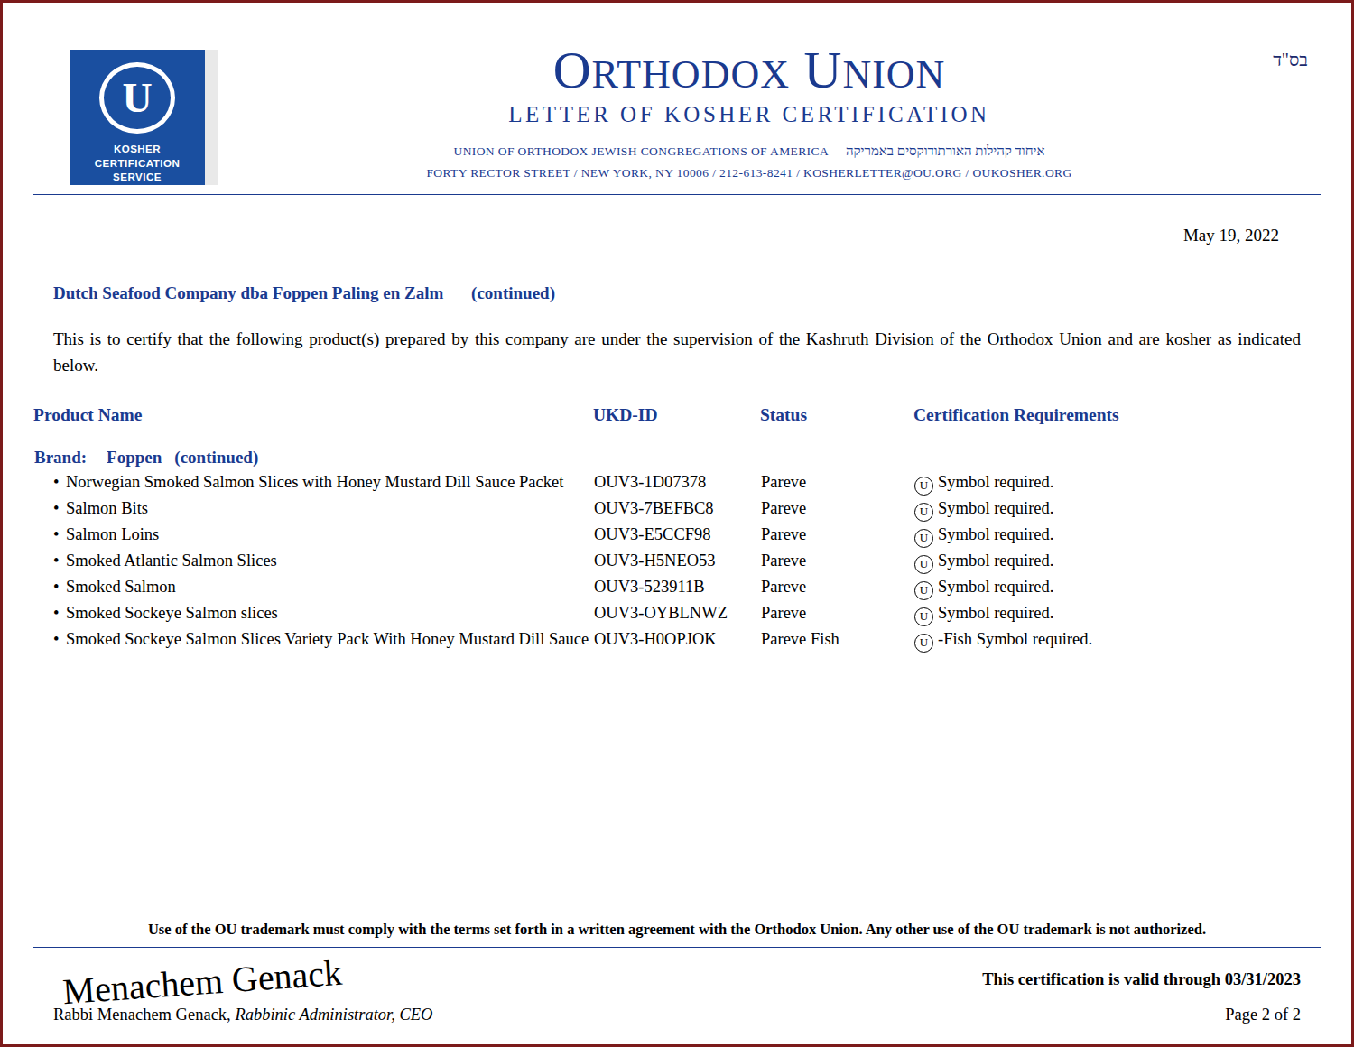בס"ד
U
KOSHER
CERTIFICATION
SERVICE
ORTHODOX UNION
LETTER OF KOSHER CERTIFICATION
UNION OF ORTHODOX JEWISH CONGREGATIONS OF AMERICA איחוד קהילות האורתודוקסים באמריקה
FORTY RECTOR STREET / NEW YORK, NY 10006 / 212-613-8241 / KOSHERLETTER@OU.ORG / OUKOSHER.ORG
May 19, 2022
Dutch Seafood Company dba Foppen Paling en Zalm (continued)
This is to certify that the following product(s) prepared by this company are under the supervision of the Kashruth Division of the Orthodox Union and are kosher as indicated below.
| Product Name | UKD-ID | Status | Certification Requirements |
| --- | --- | --- | --- |
| Brand: Foppen (continued) |
| • Norwegian Smoked Salmon Slices with Honey Mustard Dill Sauce Packet | OUV3-1D07378 | Pareve | U Symbol required. |
| • Salmon Bits | OUV3-7BEFBC8 | Pareve | U Symbol required. |
| • Salmon Loins | OUV3-E5CCF98 | Pareve | U Symbol required. |
| • Smoked Atlantic Salmon Slices | OUV3-H5NEO53 | Pareve | U Symbol required. |
| • Smoked Salmon | OUV3-523911B | Pareve | U Symbol required. |
| • Smoked Sockeye Salmon slices | OUV3-OYBLNWZ | Pareve | U Symbol required. |
| • Smoked Sockeye Salmon Slices Variety Pack With Honey Mustard Dill Sauce | OUV3-H0OPJOK | Pareve Fish | U -Fish Symbol required. |
Use of the OU trademark must comply with the terms set forth in a written agreement with the Orthodox Union. Any other use of the OU trademark is not authorized.
Menachem Genack
Rabbi Menachem Genack, Rabbinic Administrator, CEO
This certification is valid through 03/31/2023
Page 2 of 2